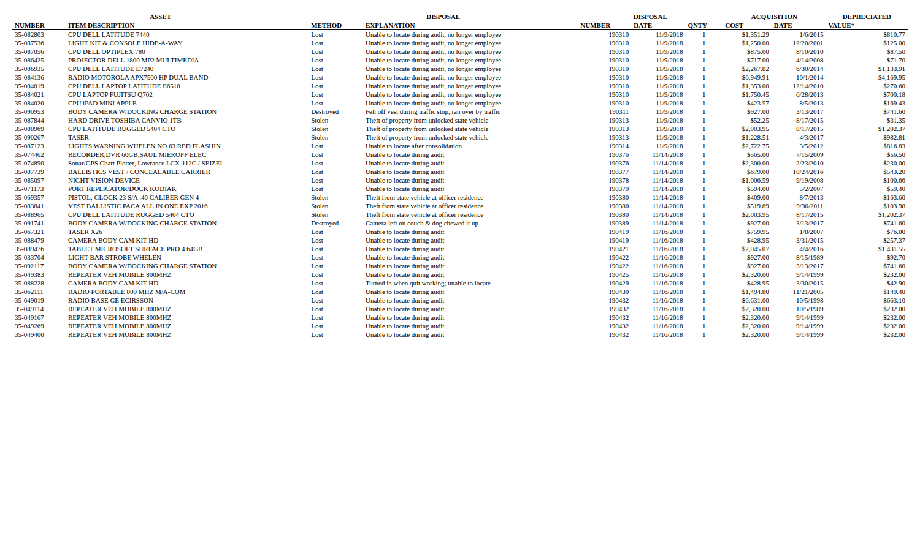| ASSET | DISPOSAL | DISPOSAL | ACQUISITION | DEPRECIATED |
| --- | --- | --- | --- | --- |
| NUMBER | ITEM DESCRIPTION | METHOD | EXPLANATION | NUMBER | DATE | QNTY | COST | DATE | VALUE* |
| 35-082803 | CPU DELL LATITUDE 7440 | Lost | Unable to locate during audit, no longer employee | 190310 | 11/9/2018 | 1 | $1,351.29 | 1/6/2015 | $810.77 |
| 35-087536 | LIGHT KIT & CONSOLE HIDE-A-WAY | Lost | Unable to locate during audit, no longer employee | 190310 | 11/9/2018 | 1 | $1,250.00 | 12/20/2001 | $125.00 |
| 35-087056 | CPU DELL OPTIPLEX 780 | Lost | Unable to locate during audit, no longer employee | 190310 | 11/9/2018 | 1 | $875.00 | 8/10/2010 | $87.50 |
| 35-086425 | PROJECTOR DELL 1800 MP2 MULTIMEDIA | Lost | Unable to locate during audit, no longer employee | 190310 | 11/9/2018 | 1 | $717.00 | 4/14/2008 | $71.70 |
| 35-086935 | CPU DELL LATITUDE E7240 | Lost | Unable to locate during audit, no longer employee | 190310 | 11/9/2018 | 1 | $2,267.82 | 6/30/2014 | $1,133.91 |
| 35-084136 | RADIO MOTOROLA APX7500 HP DUAL BAND | Lost | Unable to locate during audit, no longer employee | 190310 | 11/9/2018 | 1 | $6,949.91 | 10/1/2014 | $4,169.95 |
| 35-084019 | CPU DELL LAPTOP LATITUDE E6510 | Lost | Unable to locate during audit, no longer employee | 190310 | 11/9/2018 | 1 | $1,353.00 | 12/14/2010 | $270.60 |
| 35-084021 | CPU LAPTOP FUJITSU Q702 | Lost | Unable to locate during audit, no longer employee | 190310 | 11/9/2018 | 1 | $1,750.45 | 6/28/2013 | $700.18 |
| 35-084020 | CPU iPAD MINI APPLE | Lost | Unable to locate during audit, no longer employee | 190310 | 11/9/2018 | 1 | $423.57 | 8/5/2013 | $169.43 |
| 35-090953 | BODY CAMERA W/DOCKING CHARGE STATION | Destroyed | Fell off vest during traffic stop, ran over by traffic | 190311 | 11/9/2018 | 1 | $927.00 | 3/13/2017 | $741.60 |
| 35-087844 | HARD DRIVE TOSHIBA CANVIO 1TB | Stolen | Theft of property from unlocked state vehicle | 190313 | 11/9/2018 | 1 | $52.25 | 8/17/2015 | $31.35 |
| 35-088969 | CPU LATITUDE RUGGED 5404 CTO | Stolen | Theft of property from unlocked state vehicle | 190313 | 11/9/2018 | 1 | $2,003.95 | 8/17/2015 | $1,202.37 |
| 35-090267 | TASER | Stolen | Theft of property from unlocked state vehicle | 190313 | 11/9/2018 | 1 | $1,228.51 | 4/3/2017 | $982.81 |
| 35-087123 | LIGHTS WARNING WHELEN NO 63 RED FLASHIN | Lost | Unable to locate after consolidation | 190314 | 11/9/2018 | 1 | $2,722.75 | 3/5/2012 | $816.83 |
| 35-074462 | RECORDER,DVR 60GB,SAUL MIEROFF ELEC | Lost | Unable to locate during audit | 190376 | 11/14/2018 | 1 | $565.00 | 7/15/2009 | $56.50 |
| 35-074890 | Sonar/GPS Chart Plotter, Lowrance LCX-112C / SEIZEI | Lost | Unable to locate during audit | 190376 | 11/14/2018 | 1 | $2,300.00 | 2/23/2010 | $230.00 |
| 35-087739 | BALLISTICS VEST / CONCEALABLE CARRIER | Lost | Unable to locate during audit | 190377 | 11/14/2018 | 1 | $679.00 | 10/24/2016 | $543.20 |
| 35-085097 | NIGHT VISION DEVICE | Lost | Unable to locate during audit | 190378 | 11/14/2018 | 1 | $1,006.59 | 9/19/2008 | $100.66 |
| 35-071173 | PORT REPLICATOR/DOCK KODIAK | Lost | Unable to locate during audit | 190379 | 11/14/2018 | 1 | $594.00 | 5/2/2007 | $59.40 |
| 35-069357 | PISTOL, GLOCK 23 S/A .40 CALIBER GEN 4 | Stolen | Theft from state vehicle at officer residence | 190380 | 11/14/2018 | 1 | $409.00 | 8/7/2013 | $163.60 |
| 35-083841 | VEST BALLISTIC PACA ALL IN ONE EXP 2016 | Stolen | Theft from state vehicle at officer residence | 190380 | 11/14/2018 | 1 | $519.89 | 9/30/2011 | $103.98 |
| 35-088965 | CPU DELL LATITUDE RUGGED 5404 CTO | Stolen | Theft from state vehicle at officer residence | 190380 | 11/14/2018 | 1 | $2,003.95 | 8/17/2015 | $1,202.37 |
| 35-091741 | BODY CAMERA W/DOCKING CHARGE STATION | Destroyed | Camera left on couch & dog chewed it up | 190389 | 11/14/2018 | 1 | $927.00 | 3/13/2017 | $741.60 |
| 35-067321 | TASER X26 | Lost | Unable to locate during audit | 190419 | 11/16/2018 | 1 | $759.95 | 1/8/2007 | $76.00 |
| 35-088479 | CAMERA BODY CAM KIT HD | Lost | Unable to locate during audit | 190419 | 11/16/2018 | 1 | $428.95 | 3/31/2015 | $257.37 |
| 35-089476 | TABLET MICROSOFT SURFACE PRO 4 64GB | Lost | Unable to locate during audit | 190421 | 11/16/2018 | 1 | $2,045.07 | 4/4/2016 | $1,431.55 |
| 35-033704 | LIGHT BAR STROBE WHELEN | Lost | Unable to locate during audit | 190422 | 11/16/2018 | 1 | $927.00 | 8/15/1989 | $92.70 |
| 35-092117 | BODY CAMERA W/DOCKING CHARGE STATION | Lost | Unable to locate during audit | 190422 | 11/16/2018 | 1 | $927.00 | 3/13/2017 | $741.60 |
| 35-049383 | REPEATER VEH MOBILE 800MHZ | Lost | Unable to locate during audit | 190425 | 11/16/2018 | 1 | $2,320.00 | 9/14/1999 | $232.00 |
| 35-088228 | CAMERA BODY CAM KIT HD | Lost | Turned in when quit working; unable to locate | 190429 | 11/16/2018 | 1 | $428.95 | 3/30/2015 | $42.90 |
| 35-062111 | RADIO PORTABLE 800 MHZ M/A-COM | Lost | Unable to locate during audit | 190430 | 11/16/2018 | 1 | $1,494.80 | 11/21/2005 | $149.48 |
| 35-049019 | RADIO BASE GE ECIRSSON | Lost | Unable to locate during audit | 190432 | 11/16/2018 | 1 | $6,631.00 | 10/5/1998 | $663.10 |
| 35-049114 | REPEATER VEH MOBILE 800MHZ | Lost | Unable to locate during audit | 190432 | 11/16/2018 | 1 | $2,320.00 | 10/5/1989 | $232.00 |
| 35-049167 | REPEATER VEH MOBILE 800MHZ | Lost | Unable to locate during audit | 190432 | 11/16/2018 | 1 | $2,320.00 | 9/14/1999 | $232.00 |
| 35-049269 | REPEATER VEH MOBILE 800MHZ | Lost | Unable to locate during audit | 190432 | 11/16/2018 | 1 | $2,320.00 | 9/14/1999 | $232.00 |
| 35-049400 | REPEATER VEH MOBILE 800MHZ | Lost | Unable to locate during audit | 190432 | 11/16/2018 | 1 | $2,320.00 | 9/14/1999 | $232.00 |